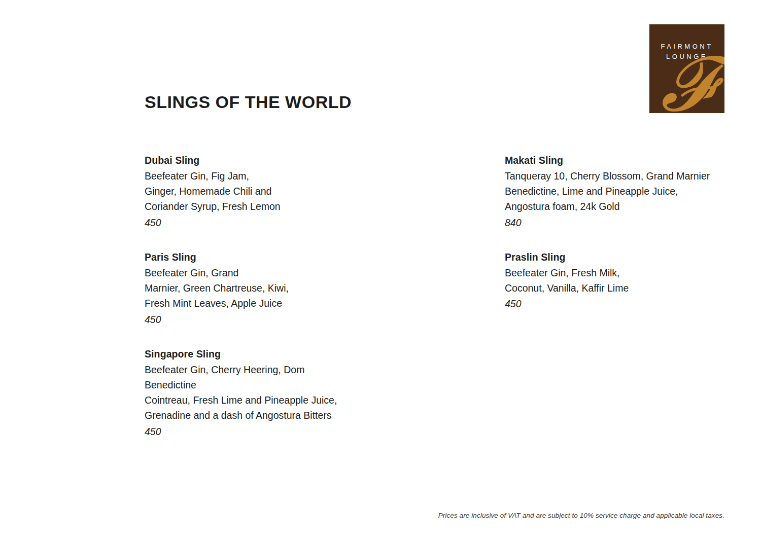FAIRMONT
LOUNGE
𝓕
Slings of the World
Dubai Sling
Beefeater Gin, Fig Jam,
Ginger, Homemade Chili and
Coriander Syrup, Fresh Lemon
450
Paris Sling
Beefeater Gin, Grand
Marnier, Green Chartreuse, Kiwi,
Fresh Mint Leaves, Apple Juice
450
Singapore Sling
Beefeater Gin, Cherry Heering, Dom Benedictine
Cointreau, Fresh Lime and Pineapple Juice,
Grenadine and a dash of Angostura Bitters
450
Makati Sling
Tanqueray 10, Cherry Blossom, Grand Marnier
Benedictine, Lime and Pineapple Juice,
Angostura foam, 24k Gold
840
Praslin Sling
Beefeater Gin, Fresh Milk,
Coconut, Vanilla, Kaffir Lime
450
Prices are inclusive of VAT and are subject to 10% service charge and applicable local taxes.